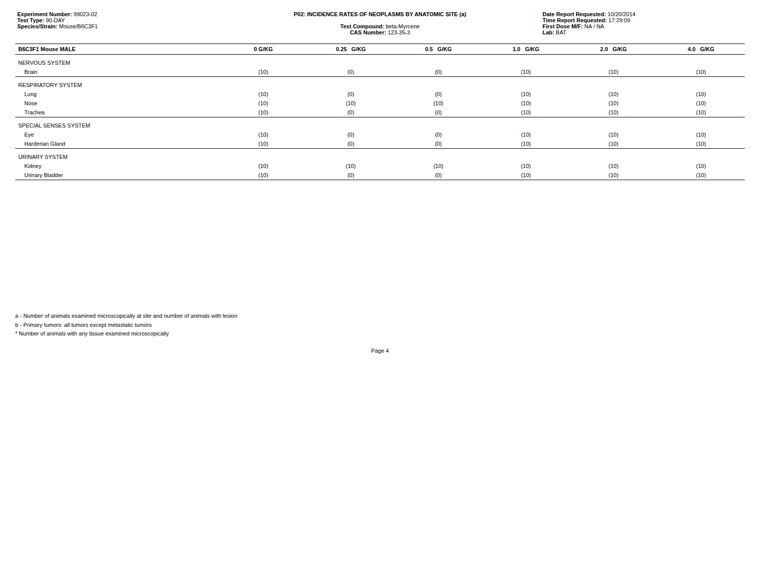| Experiment Number: 99023-02 Test Type: 90-DAY Species/Strain: Mouse/B6C3F1 | P02: INCIDENCE RATES OF NEOPLASMS BY ANATOMIC SITE (a) Test Compound: beta-Myrcene CAS Number: 123-35-3 | Date Report Requested: 10/20/2014 Time Report Requested: 17:29:09 First Dose M/F: NA / NA Lab: BAT |
| B6C3F1 Mouse MALE | 0 G/KG | 0.25 G/KG | 0.5 G/KG | 1.0 G/KG | 2.0 G/KG | 4.0 G/KG |
| --- | --- | --- | --- | --- | --- | --- |
| NERVOUS SYSTEM | | | | | | |
| Brain | (10) | (0) | (0) | (10) | (10) | (10) |
| RESPIRATORY SYSTEM | | | | | | |
| Lung | (10) | (0) | (0) | (10) | (10) | (10) |
| Nose | (10) | (10) | (10) | (10) | (10) | (10) |
| Trachea | (10) | (0) | (0) | (10) | (10) | (10) |
| SPECIAL SENSES SYSTEM | | | | | | |
| Eye | (10) | (0) | (0) | (10) | (10) | (10) |
| Harderian Gland | (10) | (0) | (0) | (10) | (10) | (10) |
| URINARY SYSTEM | | | | | | |
| Kidney | (10) | (10) | (10) | (10) | (10) | (10) |
| Urinary Bladder | (10) | (0) | (0) | (10) | (10) | (10) |
a - Number of animals examined microscopically at site and number of animals with lesion
b - Primary tumors: all tumors except metastatic tumors
* Number of animals with any tissue examined microscopically
Page 4